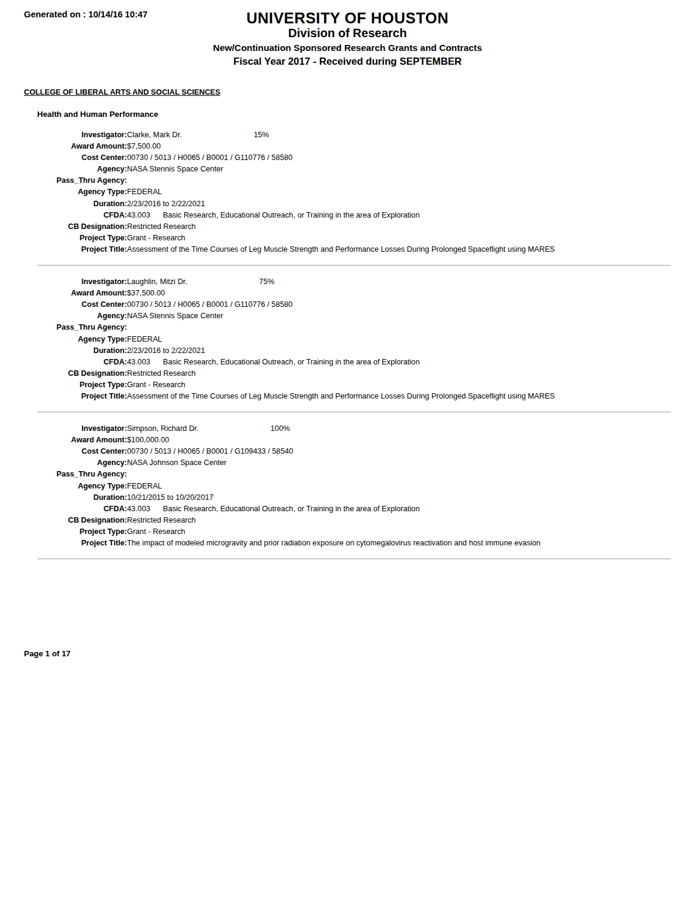Generated on : 10/14/16 10:47
UNIVERSITY OF HOUSTON
Division of Research
New/Continuation Sponsored Research Grants and Contracts
Fiscal Year 2017 - Received during SEPTEMBER
COLLEGE OF LIBERAL ARTS AND SOCIAL SCIENCES
Health and Human Performance
| Investigator: | Clarke, Mark Dr. 15% |
| Award Amount: | $7,500.00 |
| Cost Center: | 00730 / 5013 / H0065 / B0001 / G110776 / 58580 |
| Agency: | NASA Stennis Space Center |
| Pass_Thru Agency: | |
| Agency Type: | FEDERAL |
| Duration: | 2/23/2016 to 2/22/2021 |
| CFDA: | 43.003 Basic Research, Educational Outreach, or Training in the area of Exploration |
| CB Designation: | Restricted Research |
| Project Type: | Grant - Research |
| Project Title: | Assessment of the Time Courses of Leg Muscle Strength and Performance Losses During Prolonged Spaceflight using MARES |
| Investigator: | Laughlin, Mitzi Dr. 75% |
| Award Amount: | $37,500.00 |
| Cost Center: | 00730 / 5013 / H0065 / B0001 / G110776 / 58580 |
| Agency: | NASA Stennis Space Center |
| Pass_Thru Agency: | |
| Agency Type: | FEDERAL |
| Duration: | 2/23/2016 to 2/22/2021 |
| CFDA: | 43.003 Basic Research, Educational Outreach, or Training in the area of Exploration |
| CB Designation: | Restricted Research |
| Project Type: | Grant - Research |
| Project Title: | Assessment of the Time Courses of Leg Muscle Strength and Performance Losses During Prolonged Spaceflight using MARES |
| Investigator: | Simpson, Richard Dr. 100% |
| Award Amount: | $100,000.00 |
| Cost Center: | 00730 / 5013 / H0065 / B0001 / G109433 / 58540 |
| Agency: | NASA Johnson Space Center |
| Pass_Thru Agency: | |
| Agency Type: | FEDERAL |
| Duration: | 10/21/2015 to 10/20/2017 |
| CFDA: | 43.003 Basic Research, Educational Outreach, or Training in the area of Exploration |
| CB Designation: | Restricted Research |
| Project Type: | Grant - Research |
| Project Title: | The impact of modeled microgravity and prior radiation exposure on cytomegalovirus reactivation and host immune evasion |
Page 1 of 17